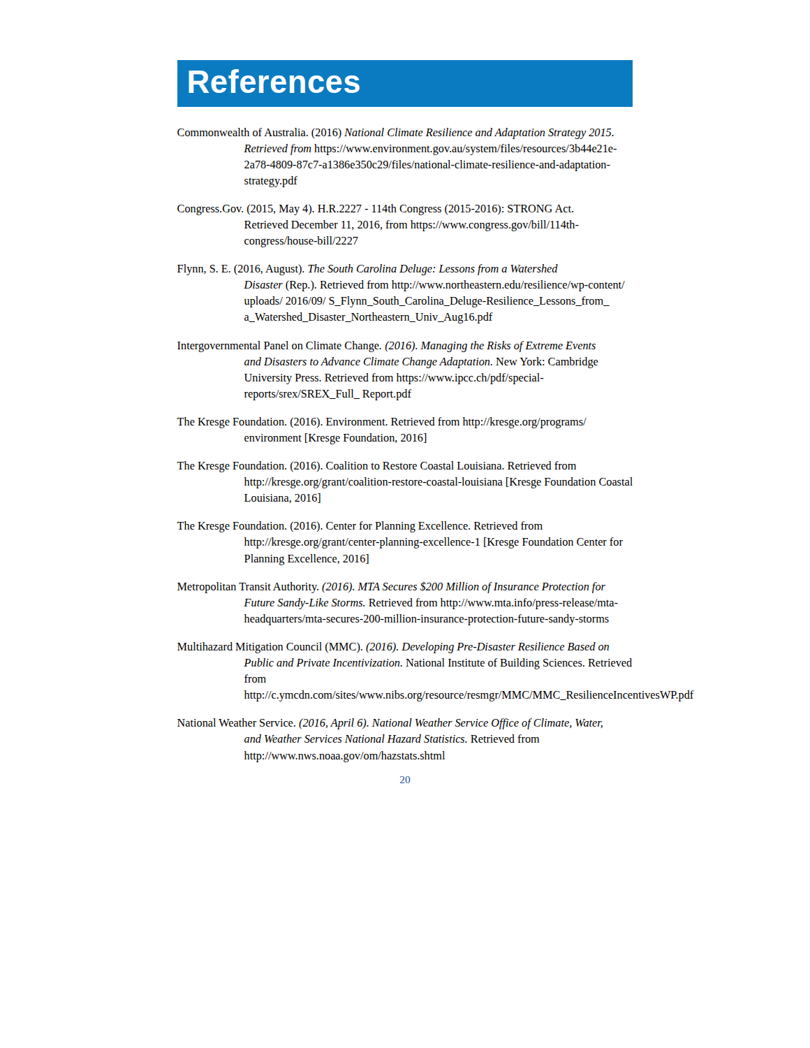References
Commonwealth of Australia. (2016) National Climate Resilience and Adaptation Strategy 2015. Retrieved from https://www.environment.gov.au/system/files/resources/3b44e21e-2a78-4809-87c7-a1386e350c29/files/national-climate-resilience-and-adaptation-strategy.pdf
Congress.Gov. (2015, May 4). H.R.2227 - 114th Congress (2015-2016): STRONG Act. Retrieved December 11, 2016, from https://www.congress.gov/bill/114th-congress/house-bill/2227
Flynn, S. E. (2016, August). The South Carolina Deluge: Lessons from a Watershed Disaster (Rep.). Retrieved from http://www.northeastern.edu/resilience/wp-content/ uploads/ 2016/09/ S_Flynn_South_Carolina_Deluge-Resilience_Lessons_from_ a_Watershed_Disaster_Northeastern_Univ_Aug16.pdf
Intergovernmental Panel on Climate Change. (2016). Managing the Risks of Extreme Events and Disasters to Advance Climate Change Adaptation. New York: Cambridge University Press. Retrieved from https://www.ipcc.ch/pdf/special-reports/srex/SREX_Full_ Report.pdf
The Kresge Foundation. (2016). Environment. Retrieved from http://kresge.org/programs/ environment [Kresge Foundation, 2016]
The Kresge Foundation. (2016). Coalition to Restore Coastal Louisiana. Retrieved from http://kresge.org/grant/coalition-restore-coastal-louisiana [Kresge Foundation Coastal Louisiana, 2016]
The Kresge Foundation. (2016). Center for Planning Excellence. Retrieved from http://kresge.org/grant/center-planning-excellence-1 [Kresge Foundation Center for Planning Excellence, 2016]
Metropolitan Transit Authority. (2016). MTA Secures $200 Million of Insurance Protection for Future Sandy-Like Storms. Retrieved from http://www.mta.info/press-release/mta-headquarters/mta-secures-200-million-insurance-protection-future-sandy-storms
Multihazard Mitigation Council (MMC). (2016). Developing Pre-Disaster Resilience Based on Public and Private Incentivization. National Institute of Building Sciences. Retrieved from http://c.ymcdn.com/sites/www.nibs.org/resource/resmgr/MMC/MMC_ResilienceIncentivesWP.pdf
National Weather Service. (2016, April 6). National Weather Service Office of Climate, Water, and Weather Services National Hazard Statistics. Retrieved from http://www.nws.noaa.gov/om/hazstats.shtml
20